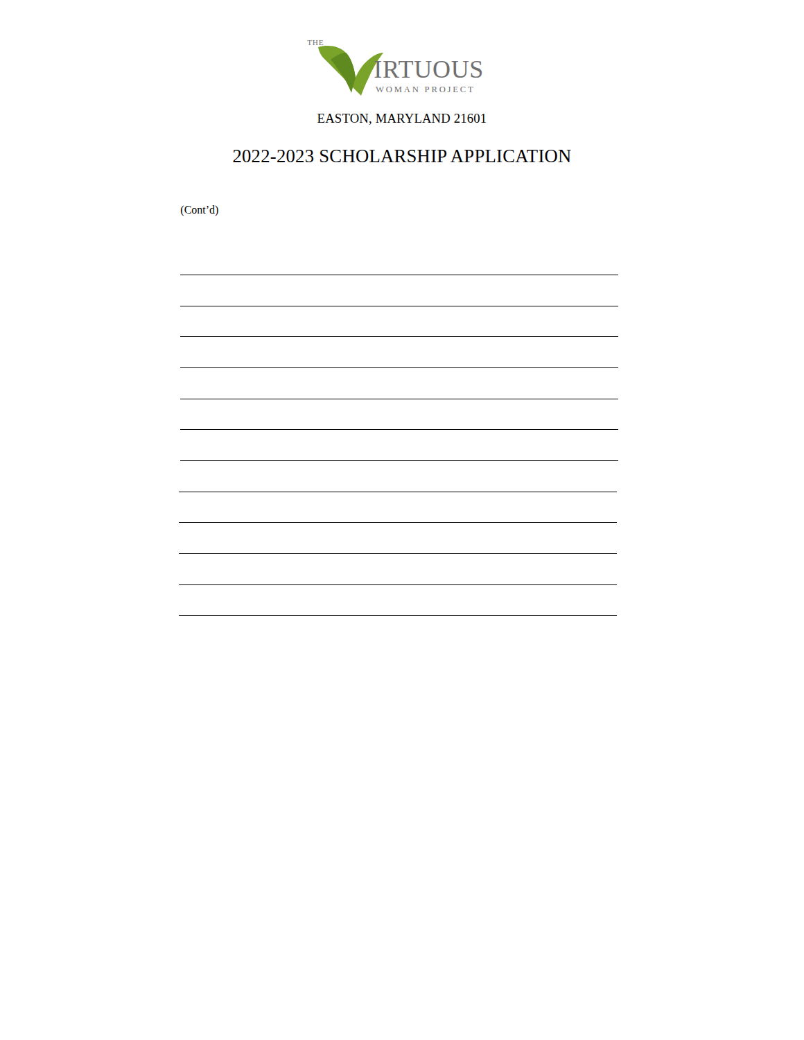THE IRTUOUS WOMAN PROJECT
EASTON, MARYLAND 21601
2022-2023 SCHOLARSHIP APPLICATION
(Cont’d)